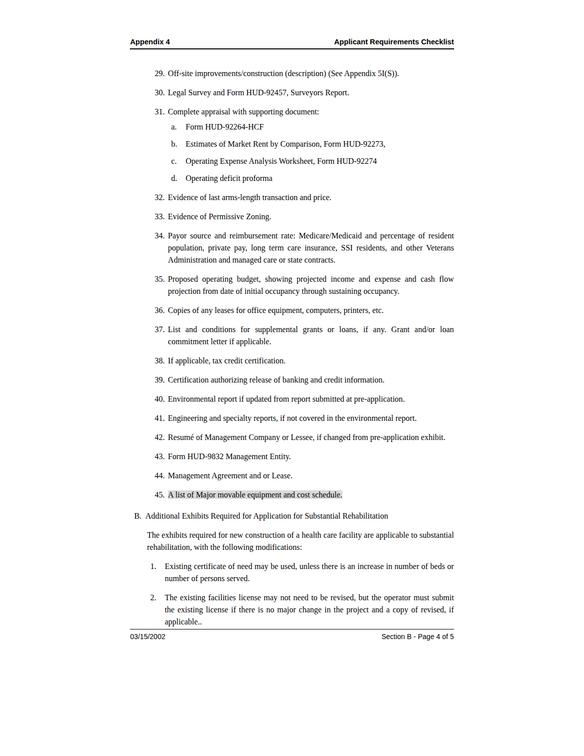Appendix 4 Applicant Requirements Checklist
29. Off-site improvements/construction (description) (See Appendix 5I(S)).
30. Legal Survey and Form HUD-92457, Surveyors Report.
31. Complete appraisal with supporting document:
a. Form HUD-92264-HCF
b. Estimates of Market Rent by Comparison, Form HUD-92273,
c. Operating Expense Analysis Worksheet, Form HUD-92274
d. Operating deficit proforma
32. Evidence of last arms-length transaction and price.
33. Evidence of Permissive Zoning.
34. Payor source and reimbursement rate: Medicare/Medicaid and percentage of resident population, private pay, long term care insurance, SSI residents, and other Veterans Administration and managed care or state contracts.
35. Proposed operating budget, showing projected income and expense and cash flow projection from date of initial occupancy through sustaining occupancy.
36. Copies of any leases for office equipment, computers, printers, etc.
37. List and conditions for supplemental grants or loans, if any. Grant and/or loan commitment letter if applicable.
38. If applicable, tax credit certification.
39. Certification authorizing release of banking and credit information.
40. Environmental report if updated from report submitted at pre-application.
41. Engineering and specialty reports, if not covered in the environmental report.
42. Resumé of Management Company or Lessee, if changed from pre-application exhibit.
43. Form HUD-9832 Management Entity.
44. Management Agreement and or Lease.
45. A list of Major movable equipment and cost schedule.
B. Additional Exhibits Required for Application for Substantial Rehabilitation
The exhibits required for new construction of a health care facility are applicable to substantial rehabilitation, with the following modifications:
1. Existing certificate of need may be used, unless there is an increase in number of beds or number of persons served.
2. The existing facilities license may not need to be revised, but the operator must submit the existing license if there is no major change in the project and a copy of revised, if applicable..
03/15/2002 Section B - Page 4 of 5